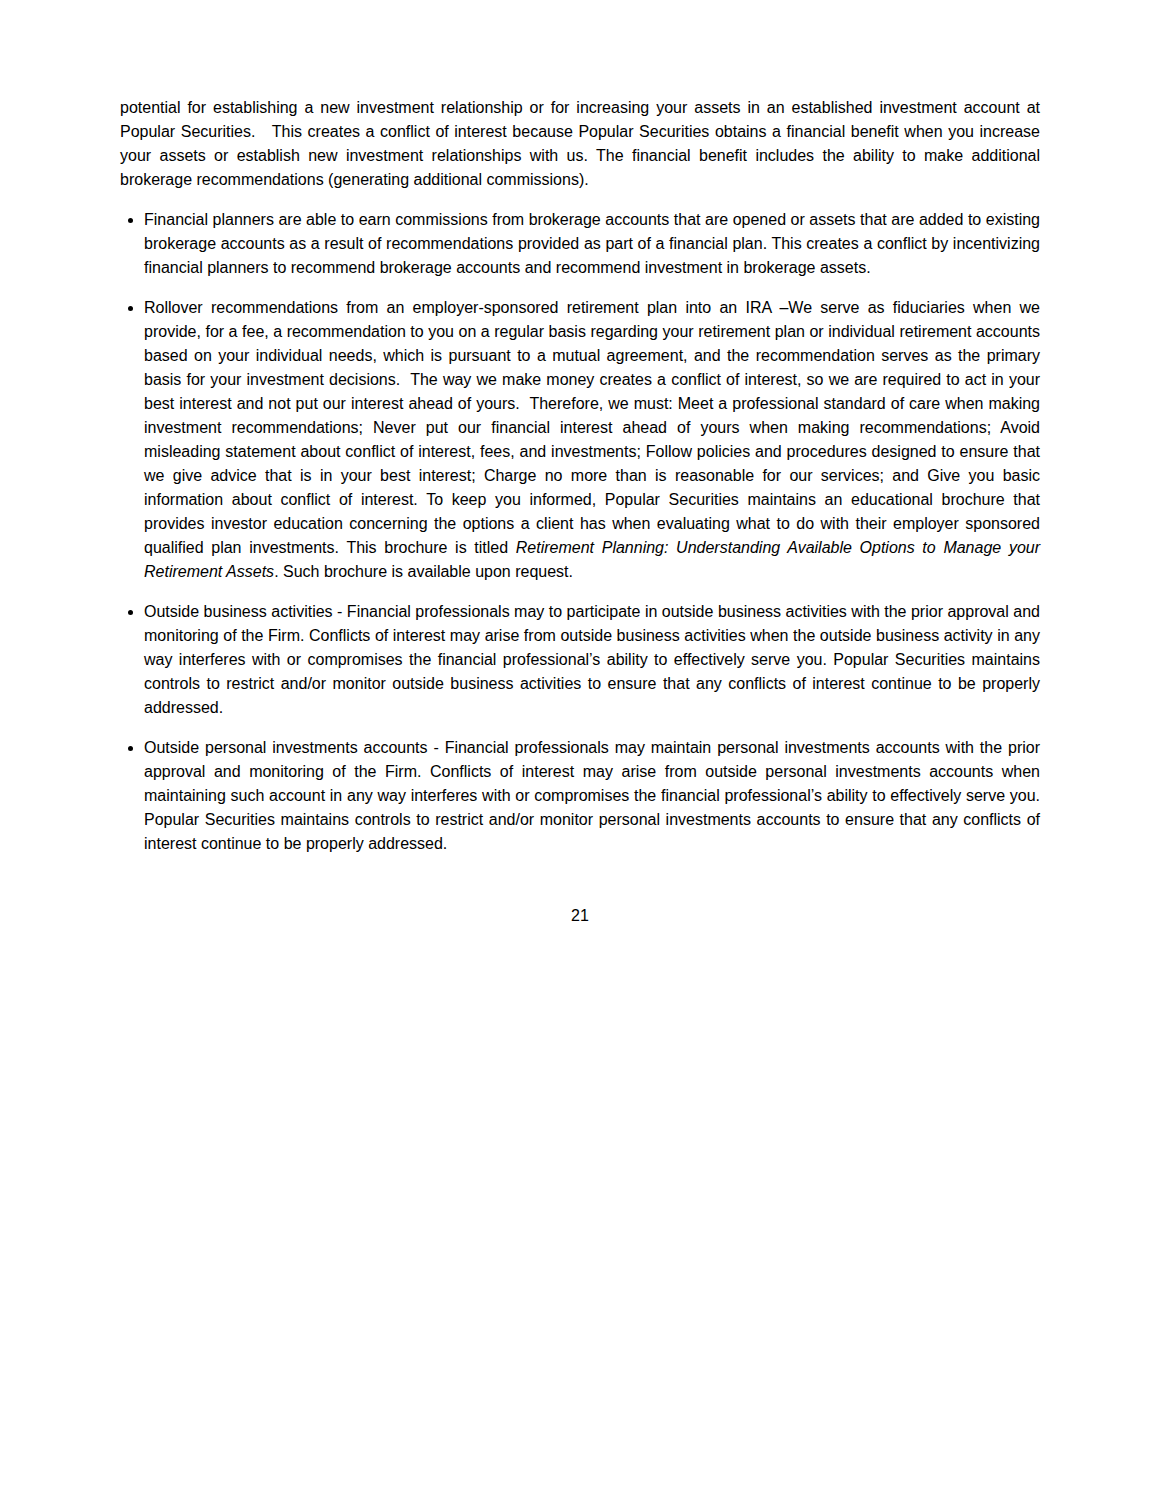potential for establishing a new investment relationship or for increasing your assets in an established investment account at Popular Securities. This creates a conflict of interest because Popular Securities obtains a financial benefit when you increase your assets or establish new investment relationships with us. The financial benefit includes the ability to make additional brokerage recommendations (generating additional commissions).
Financial planners are able to earn commissions from brokerage accounts that are opened or assets that are added to existing brokerage accounts as a result of recommendations provided as part of a financial plan. This creates a conflict by incentivizing financial planners to recommend brokerage accounts and recommend investment in brokerage assets.
Rollover recommendations from an employer-sponsored retirement plan into an IRA –We serve as fiduciaries when we provide, for a fee, a recommendation to you on a regular basis regarding your retirement plan or individual retirement accounts based on your individual needs, which is pursuant to a mutual agreement, and the recommendation serves as the primary basis for your investment decisions. The way we make money creates a conflict of interest, so we are required to act in your best interest and not put our interest ahead of yours. Therefore, we must: Meet a professional standard of care when making investment recommendations; Never put our financial interest ahead of yours when making recommendations; Avoid misleading statement about conflict of interest, fees, and investments; Follow policies and procedures designed to ensure that we give advice that is in your best interest; Charge no more than is reasonable for our services; and Give you basic information about conflict of interest. To keep you informed, Popular Securities maintains an educational brochure that provides investor education concerning the options a client has when evaluating what to do with their employer sponsored qualified plan investments. This brochure is titled Retirement Planning: Understanding Available Options to Manage your Retirement Assets. Such brochure is available upon request.
Outside business activities - Financial professionals may to participate in outside business activities with the prior approval and monitoring of the Firm. Conflicts of interest may arise from outside business activities when the outside business activity in any way interferes with or compromises the financial professional’s ability to effectively serve you. Popular Securities maintains controls to restrict and/or monitor outside business activities to ensure that any conflicts of interest continue to be properly addressed.
Outside personal investments accounts - Financial professionals may maintain personal investments accounts with the prior approval and monitoring of the Firm. Conflicts of interest may arise from outside personal investments accounts when maintaining such account in any way interferes with or compromises the financial professional’s ability to effectively serve you. Popular Securities maintains controls to restrict and/or monitor personal investments accounts to ensure that any conflicts of interest continue to be properly addressed.
21